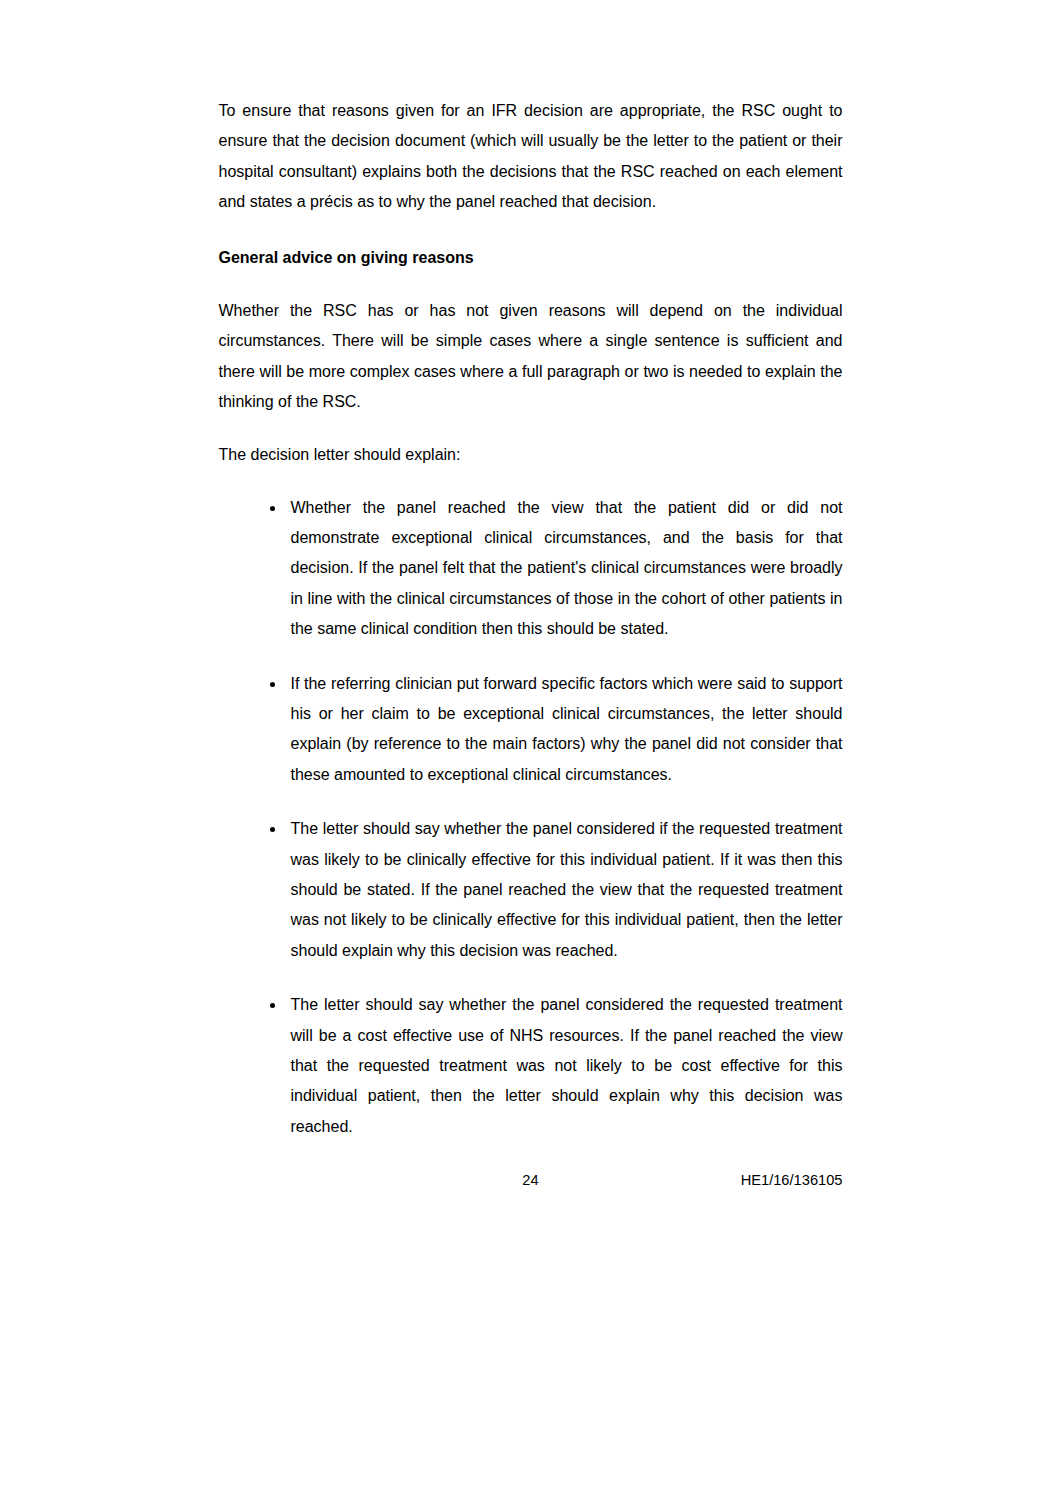To ensure that reasons given for an IFR decision are appropriate, the RSC ought to ensure that the decision document (which will usually be the letter to the patient or their hospital consultant) explains both the decisions that the RSC reached on each element and states a précis as to why the panel reached that decision.
General advice on giving reasons
Whether the RSC has or has not given reasons will depend on the individual circumstances. There will be simple cases where a single sentence is sufficient and there will be more complex cases where a full paragraph or two is needed to explain the thinking of the RSC.
The decision letter should explain:
Whether the panel reached the view that the patient did or did not demonstrate exceptional clinical circumstances, and the basis for that decision. If the panel felt that the patient's clinical circumstances were broadly in line with the clinical circumstances of those in the cohort of other patients in the same clinical condition then this should be stated.
If the referring clinician put forward specific factors which were said to support his or her claim to be exceptional clinical circumstances, the letter should explain (by reference to the main factors) why the panel did not consider that these amounted to exceptional clinical circumstances.
The letter should say whether the panel considered if the requested treatment was likely to be clinically effective for this individual patient. If it was then this should be stated. If the panel reached the view that the requested treatment was not likely to be clinically effective for this individual patient, then the letter should explain why this decision was reached.
The letter should say whether the panel considered the requested treatment will be a cost effective use of NHS resources. If the panel reached the view that the requested treatment was not likely to be cost effective for this individual patient, then the letter should explain why this decision was reached.
24
HE1/16/136105